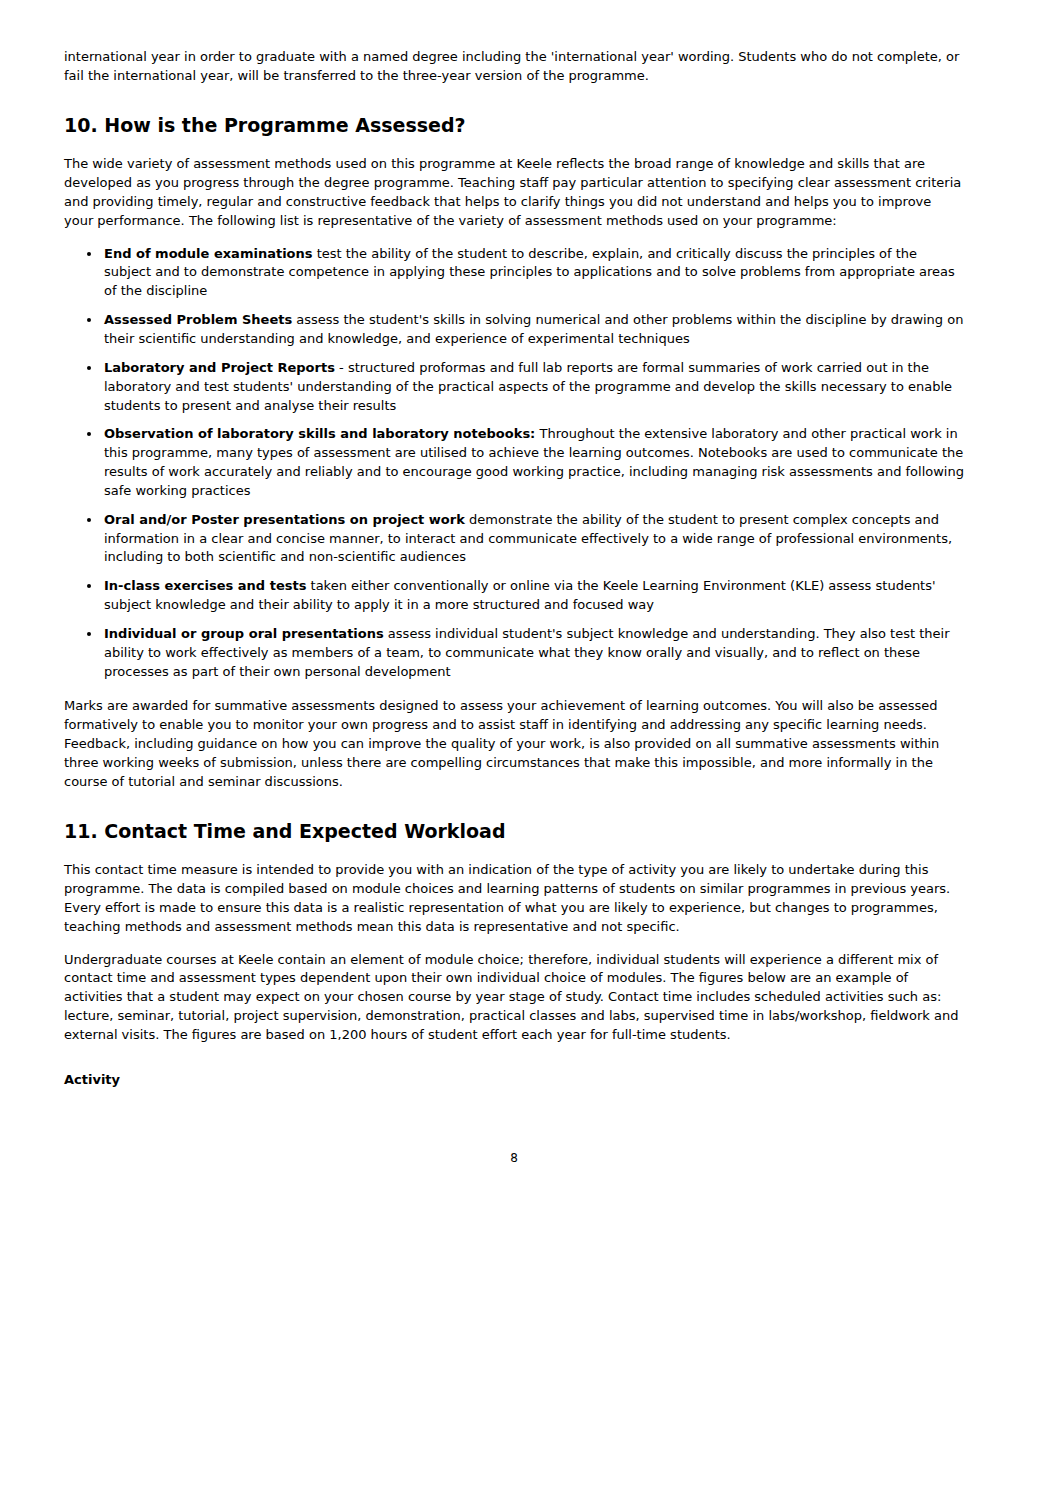international year in order to graduate with a named degree including the 'international year' wording. Students who do not complete, or fail the international year, will be transferred to the three-year version of the programme.
10. How is the Programme Assessed?
The wide variety of assessment methods used on this programme at Keele reflects the broad range of knowledge and skills that are developed as you progress through the degree programme. Teaching staff pay particular attention to specifying clear assessment criteria and providing timely, regular and constructive feedback that helps to clarify things you did not understand and helps you to improve your performance. The following list is representative of the variety of assessment methods used on your programme:
End of module examinations test the ability of the student to describe, explain, and critically discuss the principles of the subject and to demonstrate competence in applying these principles to applications and to solve problems from appropriate areas of the discipline
Assessed Problem Sheets assess the student's skills in solving numerical and other problems within the discipline by drawing on their scientific understanding and knowledge, and experience of experimental techniques
Laboratory and Project Reports - structured proformas and full lab reports are formal summaries of work carried out in the laboratory and test students' understanding of the practical aspects of the programme and develop the skills necessary to enable students to present and analyse their results
Observation of laboratory skills and laboratory notebooks: Throughout the extensive laboratory and other practical work in this programme, many types of assessment are utilised to achieve the learning outcomes. Notebooks are used to communicate the results of work accurately and reliably and to encourage good working practice, including managing risk assessments and following safe working practices
Oral and/or Poster presentations on project work demonstrate the ability of the student to present complex concepts and information in a clear and concise manner, to interact and communicate effectively to a wide range of professional environments, including to both scientific and non-scientific audiences
In-class exercises and tests taken either conventionally or online via the Keele Learning Environment (KLE) assess students' subject knowledge and their ability to apply it in a more structured and focused way
Individual or group oral presentations assess individual student's subject knowledge and understanding. They also test their ability to work effectively as members of a team, to communicate what they know orally and visually, and to reflect on these processes as part of their own personal development
Marks are awarded for summative assessments designed to assess your achievement of learning outcomes. You will also be assessed formatively to enable you to monitor your own progress and to assist staff in identifying and addressing any specific learning needs. Feedback, including guidance on how you can improve the quality of your work, is also provided on all summative assessments within three working weeks of submission, unless there are compelling circumstances that make this impossible, and more informally in the course of tutorial and seminar discussions.
11. Contact Time and Expected Workload
This contact time measure is intended to provide you with an indication of the type of activity you are likely to undertake during this programme. The data is compiled based on module choices and learning patterns of students on similar programmes in previous years. Every effort is made to ensure this data is a realistic representation of what you are likely to experience, but changes to programmes, teaching methods and assessment methods mean this data is representative and not specific.
Undergraduate courses at Keele contain an element of module choice; therefore, individual students will experience a different mix of contact time and assessment types dependent upon their own individual choice of modules. The figures below are an example of activities that a student may expect on your chosen course by year stage of study. Contact time includes scheduled activities such as: lecture, seminar, tutorial, project supervision, demonstration, practical classes and labs, supervised time in labs/workshop, fieldwork and external visits. The figures are based on 1,200 hours of student effort each year for full-time students.
Activity
8